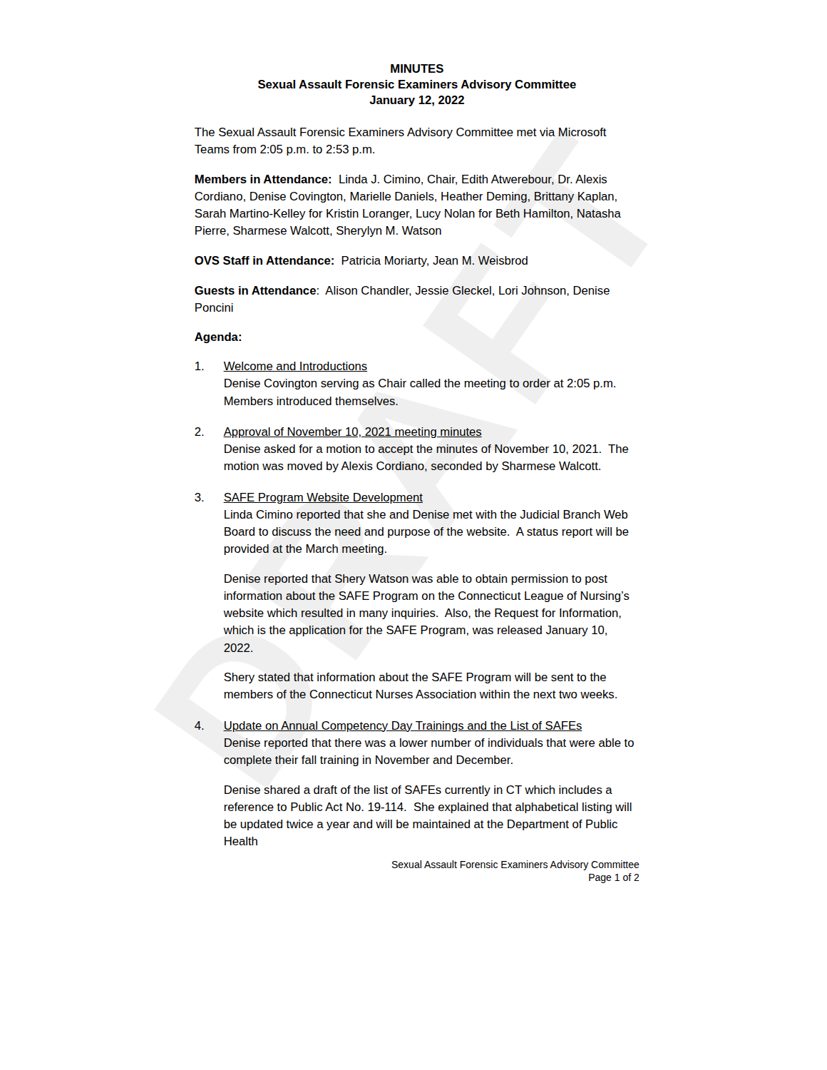DRAFT
MINUTES
Sexual Assault Forensic Examiners Advisory Committee
January 12, 2022
The Sexual Assault Forensic Examiners Advisory Committee met via Microsoft Teams from 2:05 p.m. to 2:53 p.m.
Members in Attendance: Linda J. Cimino, Chair, Edith Atwerebour, Dr. Alexis Cordiano, Denise Covington, Marielle Daniels, Heather Deming, Brittany Kaplan, Sarah Martino-Kelley for Kristin Loranger, Lucy Nolan for Beth Hamilton, Natasha Pierre, Sharmese Walcott, Sherylyn M. Watson
OVS Staff in Attendance: Patricia Moriarty, Jean M. Weisbrod
Guests in Attendance: Alison Chandler, Jessie Gleckel, Lori Johnson, Denise Poncini
Agenda:
1. Welcome and Introductions
Denise Covington serving as Chair called the meeting to order at 2:05 p.m. Members introduced themselves.
2. Approval of November 10, 2021 meeting minutes
Denise asked for a motion to accept the minutes of November 10, 2021. The motion was moved by Alexis Cordiano, seconded by Sharmese Walcott.
3. SAFE Program Website Development
Linda Cimino reported that she and Denise met with the Judicial Branch Web Board to discuss the need and purpose of the website. A status report will be provided at the March meeting.
Denise reported that Shery Watson was able to obtain permission to post information about the SAFE Program on the Connecticut League of Nursing’s website which resulted in many inquiries. Also, the Request for Information, which is the application for the SAFE Program, was released January 10, 2022.
Shery stated that information about the SAFE Program will be sent to the members of the Connecticut Nurses Association within the next two weeks.
4. Update on Annual Competency Day Trainings and the List of SAFEs
Denise reported that there was a lower number of individuals that were able to complete their fall training in November and December.
Denise shared a draft of the list of SAFEs currently in CT which includes a reference to Public Act No. 19-114. She explained that alphabetical listing will be updated twice a year and will be maintained at the Department of Public Health
Sexual Assault Forensic Examiners Advisory Committee
Page 1 of 2